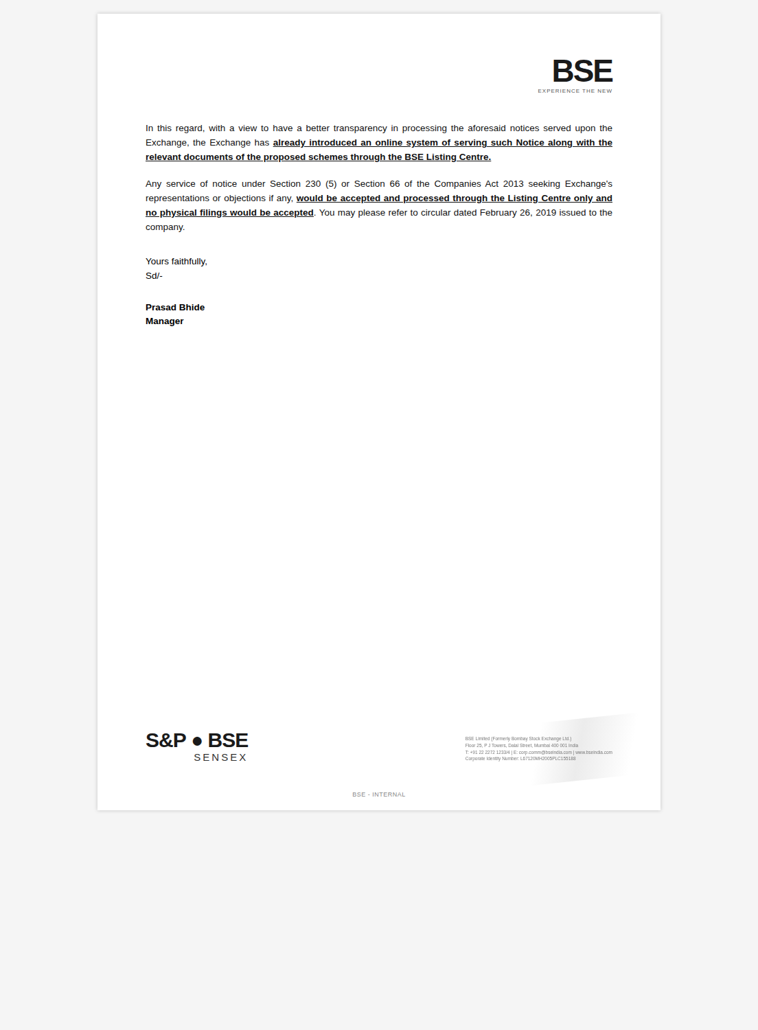BSE
EXPERIENCE THE NEW
In this regard, with a view to have a better transparency in processing the aforesaid notices served upon the Exchange, the Exchange has already introduced an online system of serving such Notice along with the relevant documents of the proposed schemes through the BSE Listing Centre.
Any service of notice under Section 230 (5) or Section 66 of the Companies Act 2013 seeking Exchange's representations or objections if any, would be accepted and processed through the Listing Centre only and no physical filings would be accepted. You may please refer to circular dated February 26, 2019 issued to the company.
Yours faithfully,
Sd/-
Prasad Bhide
Manager
S&P ● BSE
SENSEX
BSE Limited (Formerly Bombay Stock Exchange Ltd.)
Floor 25, P J Towers, Dalal Street, Mumbai 400 001 India
T: +91 22 2272 1233/4 | E: corp.comm@bseindia.com | www.bseindia.com
Corporate Identity Number: L67120MH2005PLC155188
BSE - INTERNAL